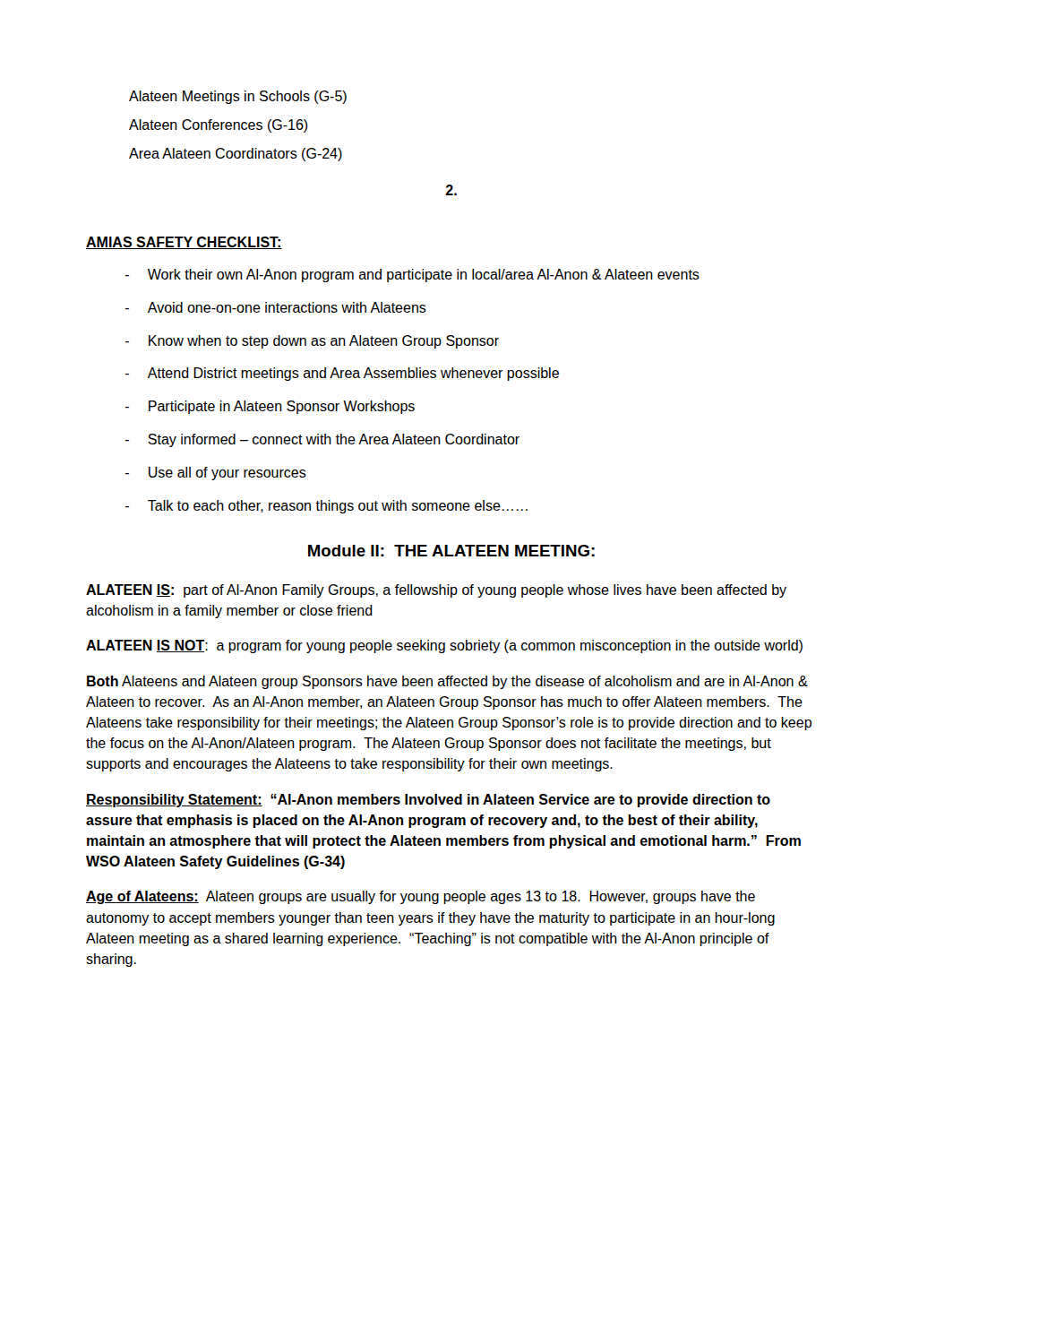Alateen Meetings in Schools (G-5)
Alateen Conferences (G-16)
Area Alateen Coordinators (G-24)
2.
AMIAS SAFETY CHECKLIST:
Work their own Al-Anon program and participate in local/area Al-Anon & Alateen events
Avoid one-on-one interactions with Alateens
Know when to step down as an Alateen Group Sponsor
Attend District meetings and Area Assemblies whenever possible
Participate in Alateen Sponsor Workshops
Stay informed – connect with the Area Alateen Coordinator
Use all of your resources
Talk to each other, reason things out with someone else……
Module II: THE ALATEEN MEETING:
ALATEEN IS: part of Al-Anon Family Groups, a fellowship of young people whose lives have been affected by alcoholism in a family member or close friend
ALATEEN IS NOT: a program for young people seeking sobriety (a common misconception in the outside world)
Both Alateens and Alateen group Sponsors have been affected by the disease of alcoholism and are in Al-Anon & Alateen to recover. As an Al-Anon member, an Alateen Group Sponsor has much to offer Alateen members. The Alateens take responsibility for their meetings; the Alateen Group Sponsor’s role is to provide direction and to keep the focus on the Al-Anon/Alateen program. The Alateen Group Sponsor does not facilitate the meetings, but supports and encourages the Alateens to take responsibility for their own meetings.
Responsibility Statement: “Al-Anon members Involved in Alateen Service are to provide direction to assure that emphasis is placed on the Al-Anon program of recovery and, to the best of their ability, maintain an atmosphere that will protect the Alateen members from physical and emotional harm.” From WSO Alateen Safety Guidelines (G-34)
Age of Alateens: Alateen groups are usually for young people ages 13 to 18. However, groups have the autonomy to accept members younger than teen years if they have the maturity to participate in an hour-long Alateen meeting as a shared learning experience. “Teaching” is not compatible with the Al-Anon principle of sharing.